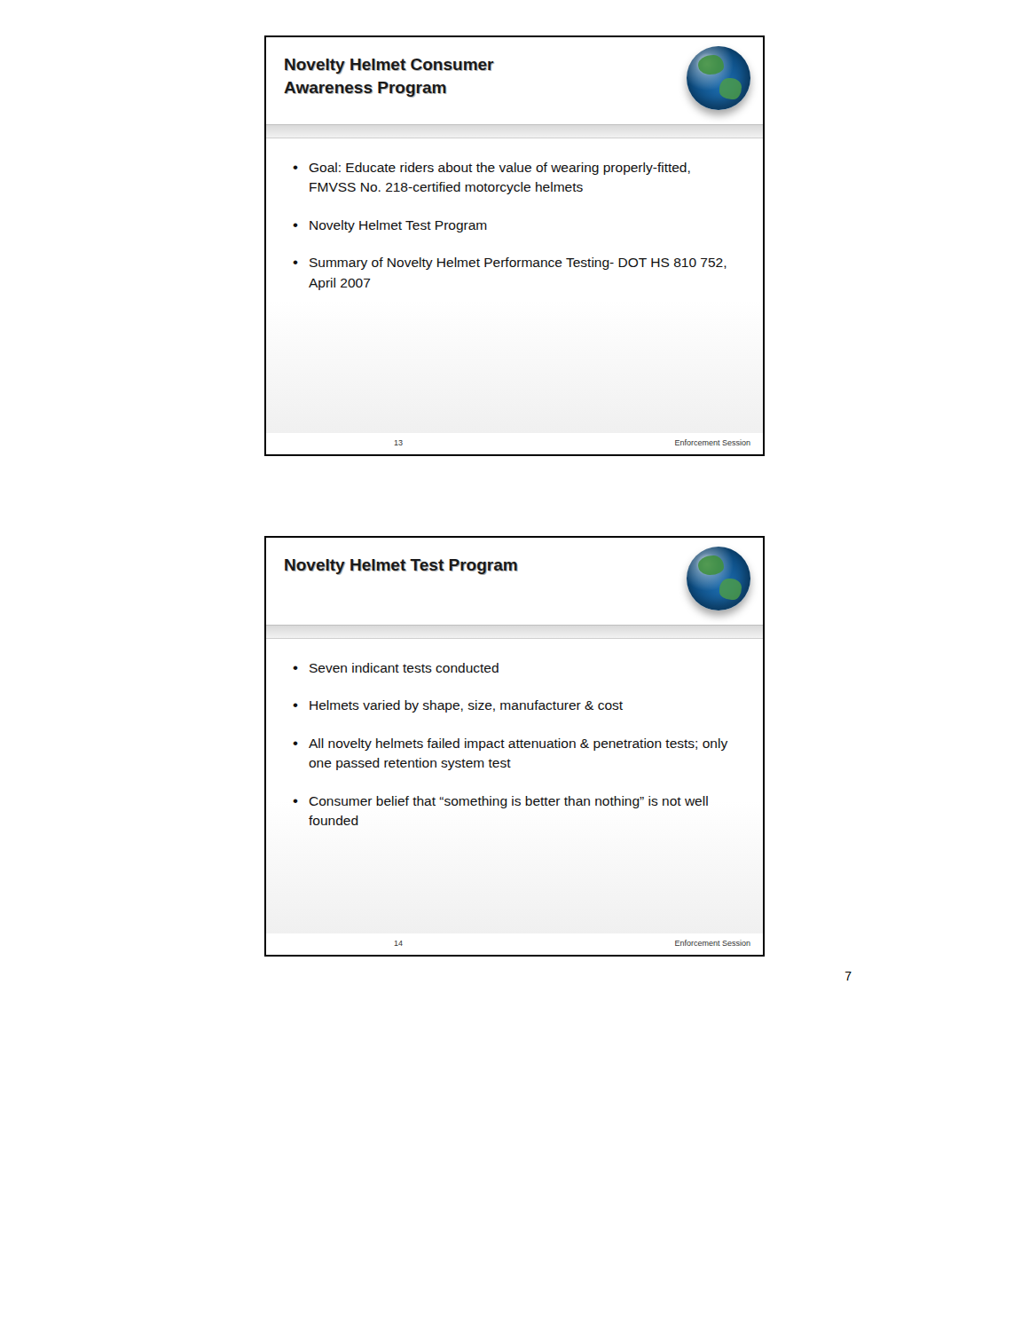Novelty Helmet Consumer
Awareness Program
Goal: Educate riders about the value of wearing properly-fitted, FMVSS No. 218-certified motorcycle helmets
Novelty Helmet Test Program
Summary of Novelty Helmet Performance Testing- DOT HS 810 752, April 2007
13 Enforcement Session
Novelty Helmet Test Program
Seven indicant tests conducted
Helmets varied by shape, size, manufacturer & cost
All novelty helmets failed impact attenuation & penetration tests; only one passed retention system test
Consumer belief that “something is better than nothing” is not well founded
14 Enforcement Session
7